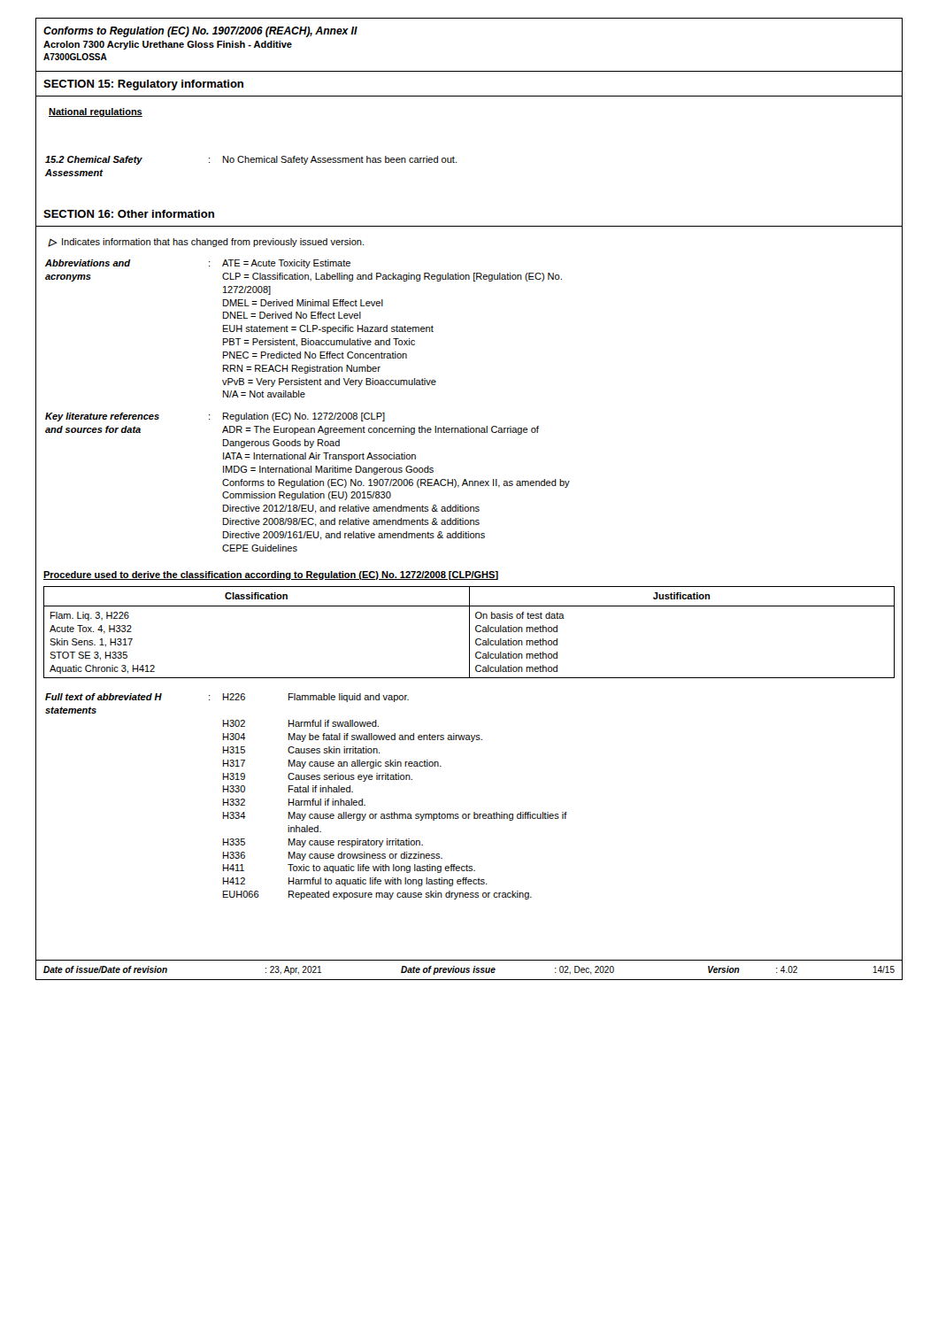Conforms to Regulation (EC) No. 1907/2006 (REACH), Annex II
Acrolon 7300 Acrylic Urethane Gloss Finish - Additive
A7300GLOSSA
SECTION 15: Regulatory information
National regulations
| 15.2 Chemical Safety Assessment | : | No Chemical Safety Assessment has been carried out. |
SECTION 16: Other information
▷Indicates information that has changed from previously issued version.
| Abbreviations and acronyms | : | ATE = Acute Toxicity Estimate CLP = Classification, Labelling and Packaging Regulation [Regulation (EC) No. 1272/2008] DMEL = Derived Minimal Effect Level DNEL = Derived No Effect Level EUH statement = CLP-specific Hazard statement PBT = Persistent, Bioaccumulative and Toxic PNEC = Predicted No Effect Concentration RRN = REACH Registration Number vPvB = Very Persistent and Very Bioaccumulative N/A = Not available |
| Key literature references and sources for data | : | Regulation (EC) No. 1272/2008 [CLP] ADR = The European Agreement concerning the International Carriage of Dangerous Goods by Road IATA = International Air Transport Association IMDG = International Maritime Dangerous Goods Conforms to Regulation (EC) No. 1907/2006 (REACH), Annex II, as amended by Commission Regulation (EU) 2015/830 Directive 2012/18/EU, and relative amendments & additions Directive 2008/98/EC, and relative amendments & additions Directive 2009/161/EU, and relative amendments & additions CEPE Guidelines |
Procedure used to derive the classification according to Regulation (EC) No. 1272/2008 [CLP/GHS]
| Classification | Justification |
| --- | --- |
| Flam. Liq. 3, H226 Acute Tox. 4, H332 Skin Sens. 1, H317 STOT SE 3, H335 Aquatic Chronic 3, H412 | On basis of test data Calculation method Calculation method Calculation method Calculation method |
| Full text of abbreviated H statements | : | H226 | Flammable liquid and vapor. |
| | | H302 | Harmful if swallowed. |
| | | H304 | May be fatal if swallowed and enters airways. |
| | | H315 | Causes skin irritation. |
| | | H317 | May cause an allergic skin reaction. |
| | | H319 | Causes serious eye irritation. |
| | | H330 | Fatal if inhaled. |
| | | H332 | Harmful if inhaled. |
| | | H334 | May cause allergy or asthma symptoms or breathing difficulties if inhaled. |
| | | H335 | May cause respiratory irritation. |
| | | H336 | May cause drowsiness or dizziness. |
| | | H411 | Toxic to aquatic life with long lasting effects. |
| | | H412 | Harmful to aquatic life with long lasting effects. |
| | | EUH066 | Repeated exposure may cause skin dryness or cracking. |
| Date of issue/Date of revision | : 23, Apr, 2021 | Date of previous issue | : 02, Dec, 2020 | Version | : 4.02 | 14/15 |